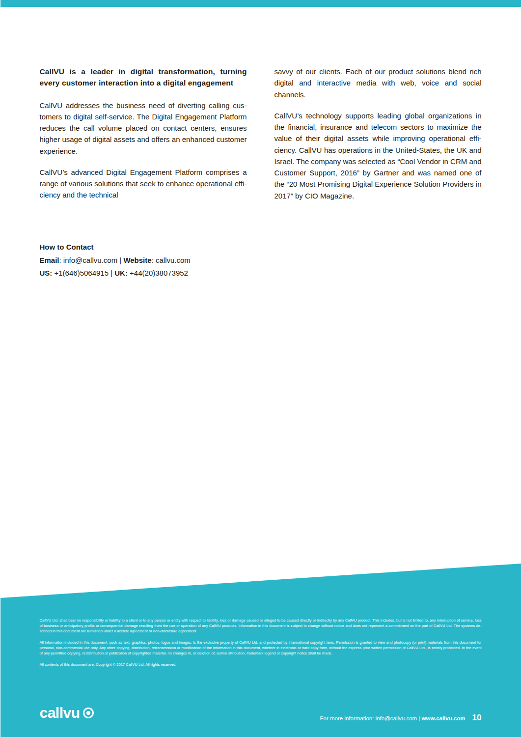CallVU is a leader in digital transformation, turning every customer interaction into a digital engagement
CallVU addresses the business need of diverting calling customers to digital self-service. The Digital Engagement Platform reduces the call volume placed on contact centers, ensures higher usage of digital assets and offers an enhanced customer experience.
CallVU’s advanced Digital Engagement Platform comprises a range of various solutions that seek to enhance operational efficiency and the technical
savvy of our clients. Each of our product solutions blend rich digital and interactive media with web, voice and social channels.
CallVU’s technology supports leading global organizations in the financial, insurance and telecom sectors to maximize the value of their digital assets while improving operational efficiency. CallVU has operations in the United-States, the UK and Israel. The company was selected as “Cool Vendor in CRM and Customer Support, 2016” by Gartner and was named one of the “20 Most Promising Digital Experience Solution Providers in 2017” by CIO Magazine.
How to Contact
Email: info@callvu.com | Website: callvu.com
US: +1(646)5064915 | UK: +44(20)38073952
CallVU Ltd. shall bear no responsibility or liability to a client or to any person or entity with respect to liability, loss or damage caused or alleged to be caused directly or indirectly by any CallVU product. This includes, but is not limited to, any interruption of service, loss of business or anticipatory profits or consequential damage resulting from the use or operation of any CallVU products. Information in this document is subject to change without notice and does not represent a commitment on the part of CallVU Ltd. The systems described in this document are furnished under a license agreement or non-disclosure agreement.
All information included in this document, such as text, graphics, photos, logos and images, is the exclusive property of CallVU Ltd. and protected by international copyright laws. Permission is granted to view and photocopy (or print) materials from this document for personal, non-commercial use only. Any other copying, distribution, retransmission or modification of the information in this document, whether in electronic or hard copy form, without the express prior written permission of CallVU Ltd., is strictly prohibited. In the event of any permitted copying, redistribution or publication of copyrighted material, no changes in, or deletion of, author attribution, trademark legend or copyright notice shall be made.
All contents of this document are: Copyright © 2017 CallVU Ltd. All rights reserved.
callvu
For more information: info@callvu.com | www.callvu.com 10